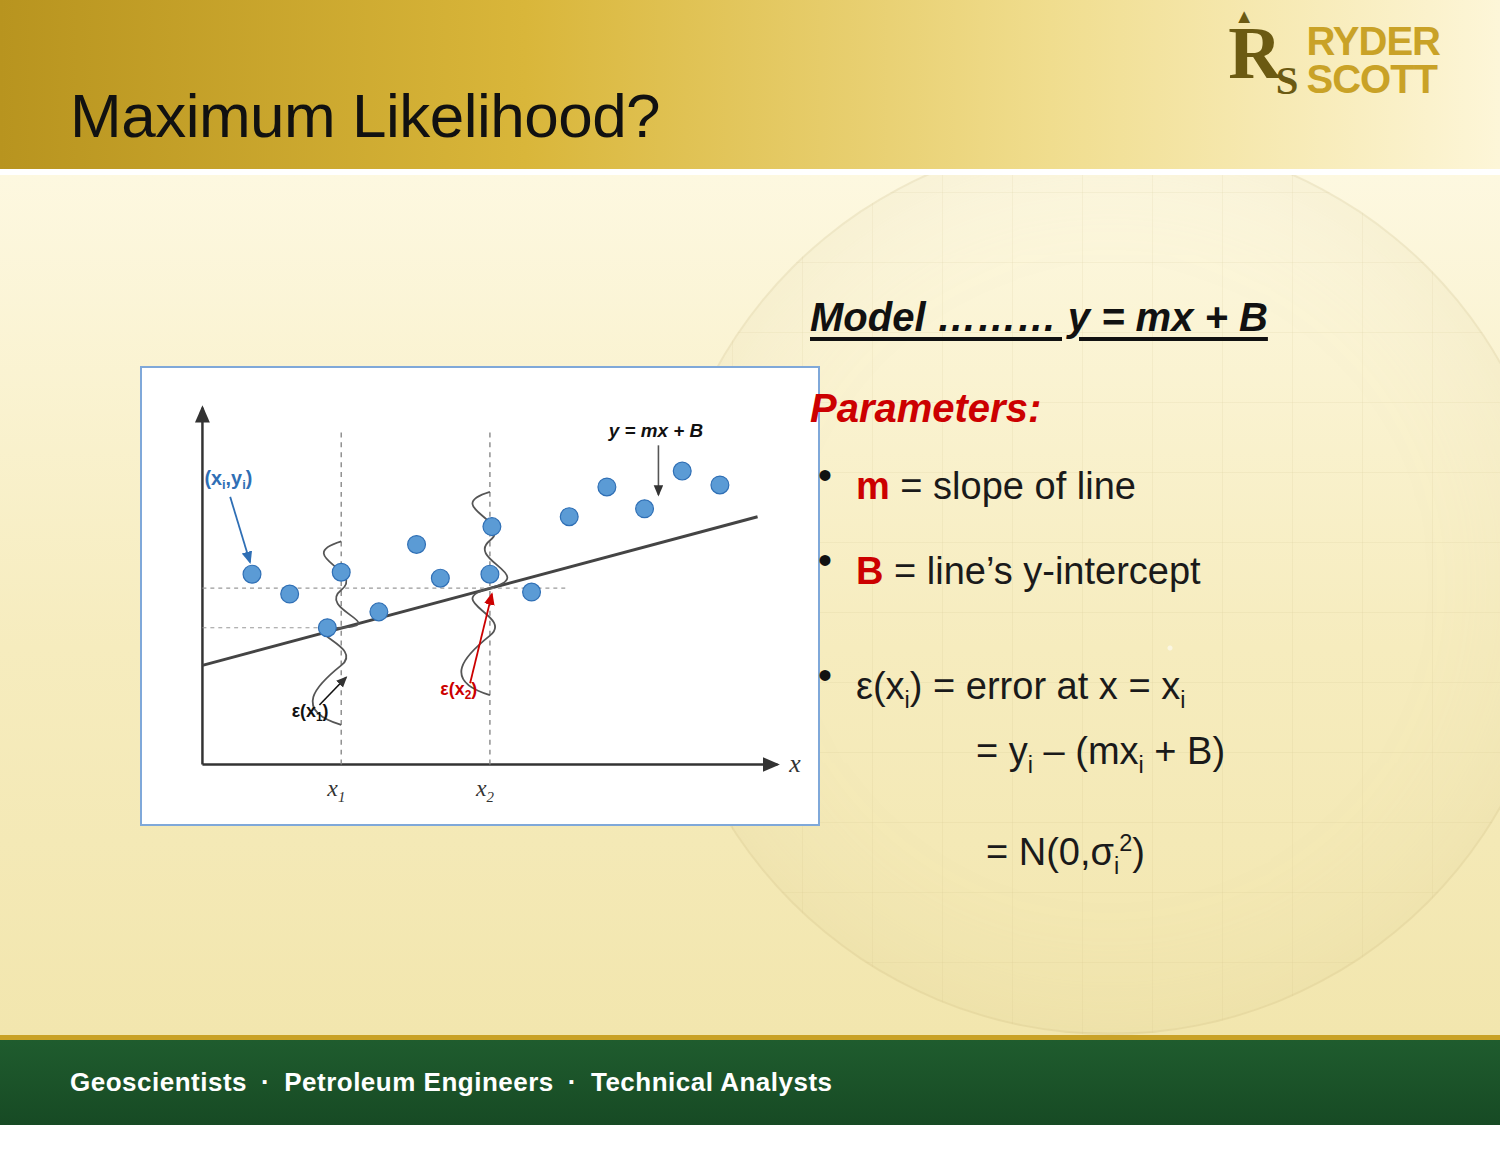Maximum Likelihood?
▲RS
RYDER SCOTT
x y = mx + B ε(x1) ε(x2) (xi,yi) x1 x2
Model ……… y = mx + B
Parameters:
m = slope of line
B = line’s y-intercept
ε(xi) = error at x = xi = yi – (mxi + B) = N(0,σi2)
Geoscientists·Petroleum Engineers·Technical Analysts